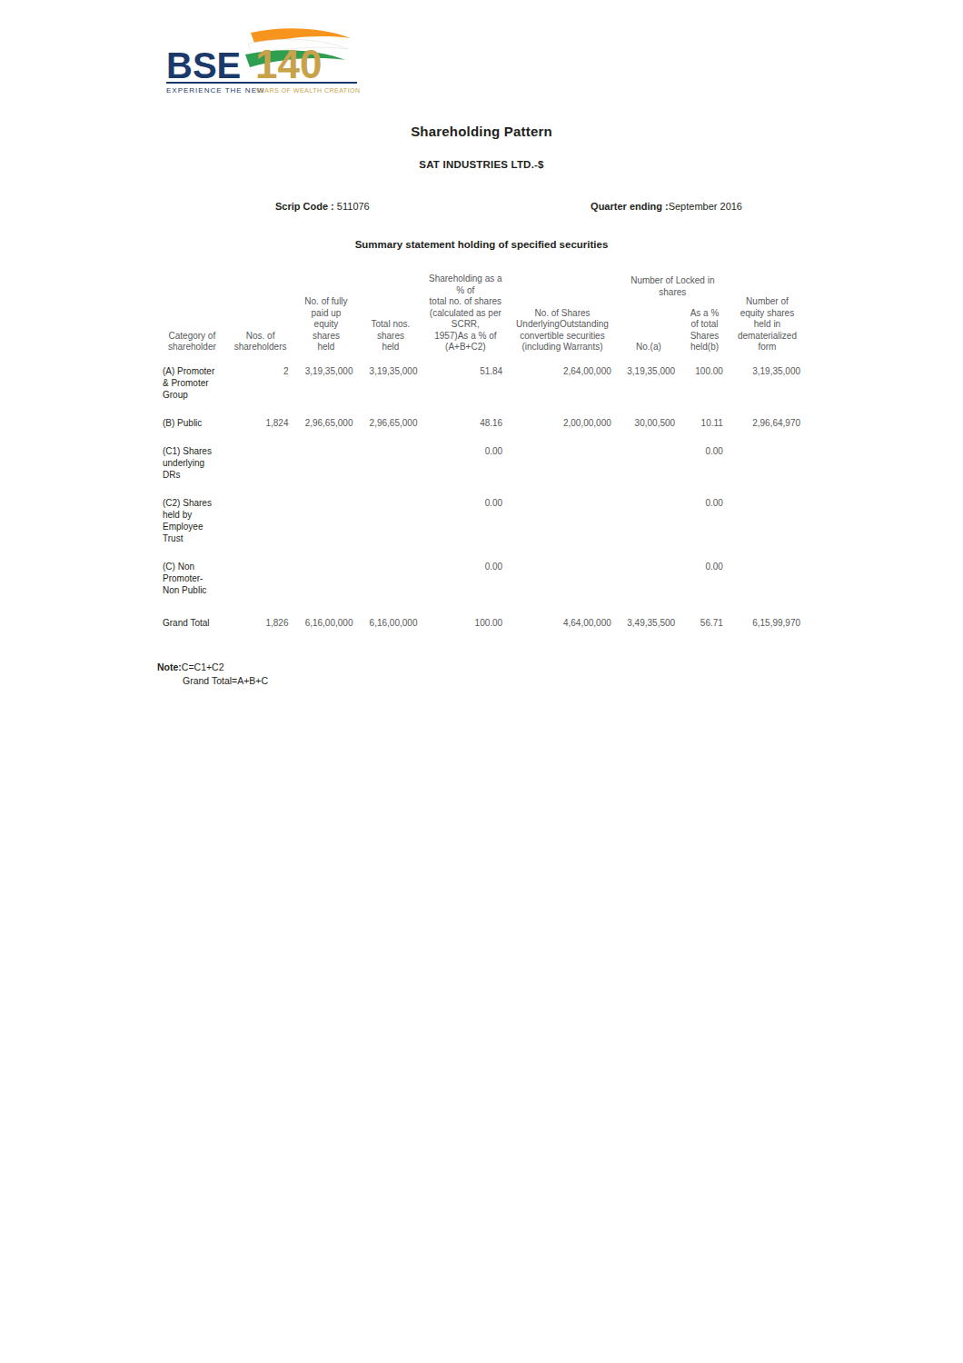BSE 140 EXPERIENCE THE NEW YEARS OF WEALTH CREATION
Shareholding Pattern
SAT INDUSTRIES LTD.-$
Scrip Code : 511076
Quarter ending :September 2016
Summary statement holding of specified securities
| Category of shareholder | Nos. of shareholders | No. of fully paid up equity shares held | Total nos. shares held | Shareholding as a % of total no. of shares (calculated as per SCRR, 1957)As a % of (A+B+C2) | No. of Shares UnderlyingOutstanding convertible securities (including Warrants) | Number of Locked in shares | Number of equity shares held in dematerialized form |
| --- | --- | --- | --- | --- | --- | --- | --- |
| No.(a) | As a % of total Shares held(b) |
| (A) Promoter & Promoter Group | 2 | 3,19,35,000 | 3,19,35,000 | 51.84 | 2,64,00,000 | 3,19,35,000 | 100.00 | 3,19,35,000 |
| (B) Public | 1,824 | 2,96,65,000 | 2,96,65,000 | 48.16 | 2,00,00,000 | 30,00,500 | 10.11 | 2,96,64,970 |
| (C1) Shares underlying DRs | | | | 0.00 | | | 0.00 | |
| (C2) Shares held by Employee Trust | | | | 0.00 | | | 0.00 | |
| (C) Non Promoter- Non Public | | | | 0.00 | | | 0.00 | |
| Grand Total | 1,826 | 6,16,00,000 | 6,16,00,000 | 100.00 | 4,64,00,000 | 3,49,35,500 | 56.71 | 6,15,99,970 |
Note: C=C1+C2 Grand Total=A+B+C